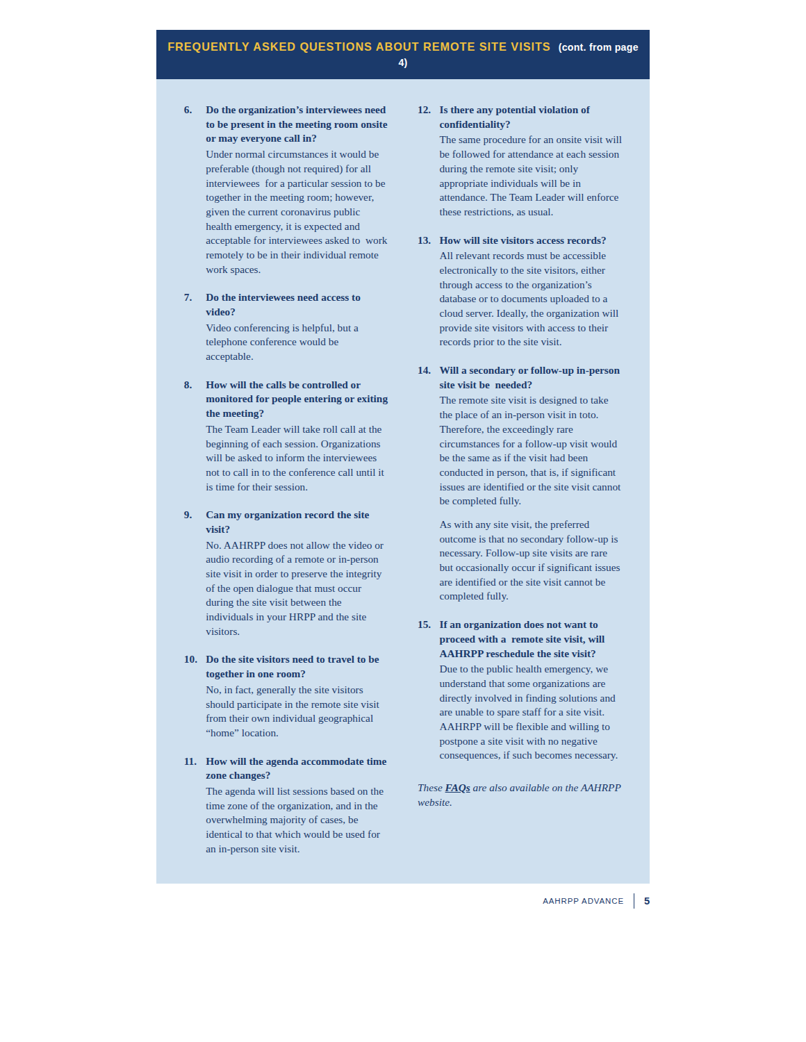Frequently Asked Questions About Remote Site Visits (cont. from page 4)
6. Do the organization’s interviewees need to be present in the meeting room onsite or may everyone call in? Under normal circumstances it would be preferable (though not required) for all interviewees for a particular session to be together in the meeting room; however, given the current coronavirus public health emergency, it is expected and acceptable for interviewees asked to work remotely to be in their individual remote work spaces.
7. Do the interviewees need access to video? Video conferencing is helpful, but a telephone conference would be acceptable.
8. How will the calls be controlled or monitored for people entering or exiting the meeting? The Team Leader will take roll call at the beginning of each session. Organizations will be asked to inform the interviewees not to call in to the conference call until it is time for their session.
9. Can my organization record the site visit? No. AAHRPP does not allow the video or audio recording of a remote or in-person site visit in order to preserve the integrity of the open dialogue that must occur during the site visit between the individuals in your HRPP and the site visitors.
10. Do the site visitors need to travel to be together in one room? No, in fact, generally the site visitors should participate in the remote site visit from their own individual geographical “home” location.
11. How will the agenda accommodate time zone changes? The agenda will list sessions based on the time zone of the organization, and in the overwhelming majority of cases, be identical to that which would be used for an in-person site visit.
12. Is there any potential violation of confidentiality? The same procedure for an onsite visit will be followed for attendance at each session during the remote site visit; only appropriate individuals will be in attendance. The Team Leader will enforce these restrictions, as usual.
13. How will site visitors access records? All relevant records must be accessible electronically to the site visitors, either through access to the organization’s database or to documents uploaded to a cloud server. Ideally, the organization will provide site visitors with access to their records prior to the site visit.
14. Will a secondary or follow-up in-person site visit be needed?
The remote site visit is designed to take the place of an in-person visit in toto. Therefore, the exceedingly rare circumstances for a follow-up visit would be the same as if the visit had been conducted in person, that is, if significant issues are identified or the site visit cannot be completed fully.
As with any site visit, the preferred outcome is that no secondary follow-up is necessary. Follow-up site visits are rare but occasionally occur if significant issues are identified or the site visit cannot be completed fully.
15. If an organization does not want to proceed with a remote site visit, will AAHRPP reschedule the site visit? Due to the public health emergency, we understand that some organizations are directly involved in finding solutions and are unable to spare staff for a site visit. AAHRPP will be flexible and willing to postpone a site visit with no negative consequences, if such becomes necessary.
These FAQs are also available on the AAHRPP website.
AAHRPP Advance 5